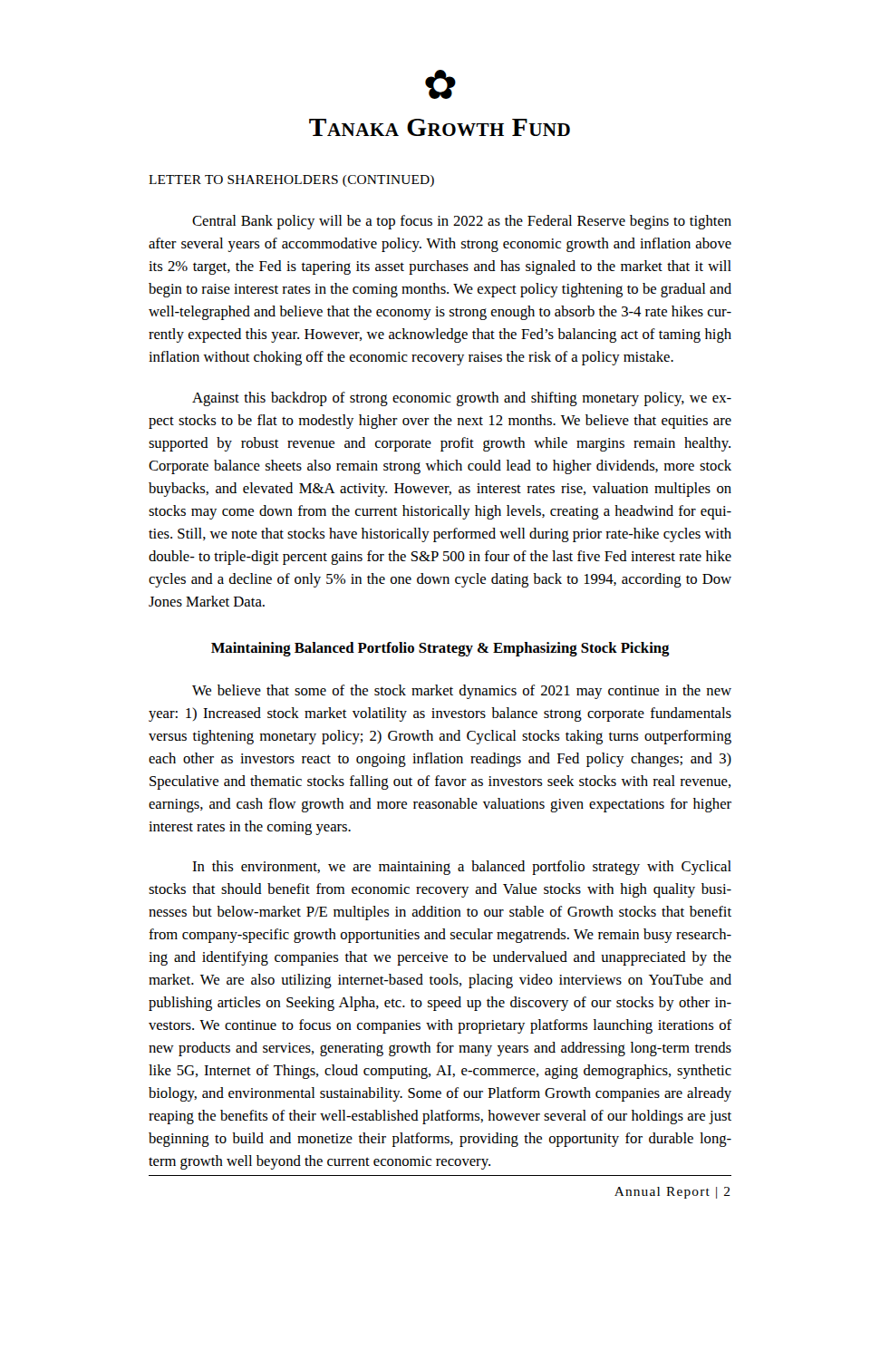✿
Tanaka Growth Fund
LETTER TO SHAREHOLDERS (CONTINUED)
Central Bank policy will be a top focus in 2022 as the Federal Reserve begins to tighten after several years of accommodative policy. With strong economic growth and inflation above its 2% target, the Fed is tapering its asset purchases and has signaled to the market that it will begin to raise interest rates in the coming months. We expect policy tightening to be gradual and well-telegraphed and believe that the economy is strong enough to absorb the 3-4 rate hikes currently expected this year. However, we acknowledge that the Fed’s balancing act of taming high inflation without choking off the economic recovery raises the risk of a policy mistake.
Against this backdrop of strong economic growth and shifting monetary policy, we expect stocks to be flat to modestly higher over the next 12 months. We believe that equities are supported by robust revenue and corporate profit growth while margins remain healthy. Corporate balance sheets also remain strong which could lead to higher dividends, more stock buybacks, and elevated M&A activity. However, as interest rates rise, valuation multiples on stocks may come down from the current historically high levels, creating a headwind for equities. Still, we note that stocks have historically performed well during prior rate-hike cycles with double- to triple-digit percent gains for the S&P 500 in four of the last five Fed interest rate hike cycles and a decline of only 5% in the one down cycle dating back to 1994, according to Dow Jones Market Data.
Maintaining Balanced Portfolio Strategy & Emphasizing Stock Picking
We believe that some of the stock market dynamics of 2021 may continue in the new year: 1) Increased stock market volatility as investors balance strong corporate fundamentals versus tightening monetary policy; 2) Growth and Cyclical stocks taking turns outperforming each other as investors react to ongoing inflation readings and Fed policy changes; and 3) Speculative and thematic stocks falling out of favor as investors seek stocks with real revenue, earnings, and cash flow growth and more reasonable valuations given expectations for higher interest rates in the coming years.
In this environment, we are maintaining a balanced portfolio strategy with Cyclical stocks that should benefit from economic recovery and Value stocks with high quality businesses but below-market P/E multiples in addition to our stable of Growth stocks that benefit from company-specific growth opportunities and secular megatrends. We remain busy researching and identifying companies that we perceive to be undervalued and unappreciated by the market. We are also utilizing internet-based tools, placing video interviews on YouTube and publishing articles on Seeking Alpha, etc. to speed up the discovery of our stocks by other investors. We continue to focus on companies with proprietary platforms launching iterations of new products and services, generating growth for many years and addressing long-term trends like 5G, Internet of Things, cloud computing, AI, e-commerce, aging demographics, synthetic biology, and environmental sustainability. Some of our Platform Growth companies are already reaping the benefits of their well-established platforms, however several of our holdings are just beginning to build and monetize their platforms, providing the opportunity for durable long-term growth well beyond the current economic recovery.
Annual Report | 2